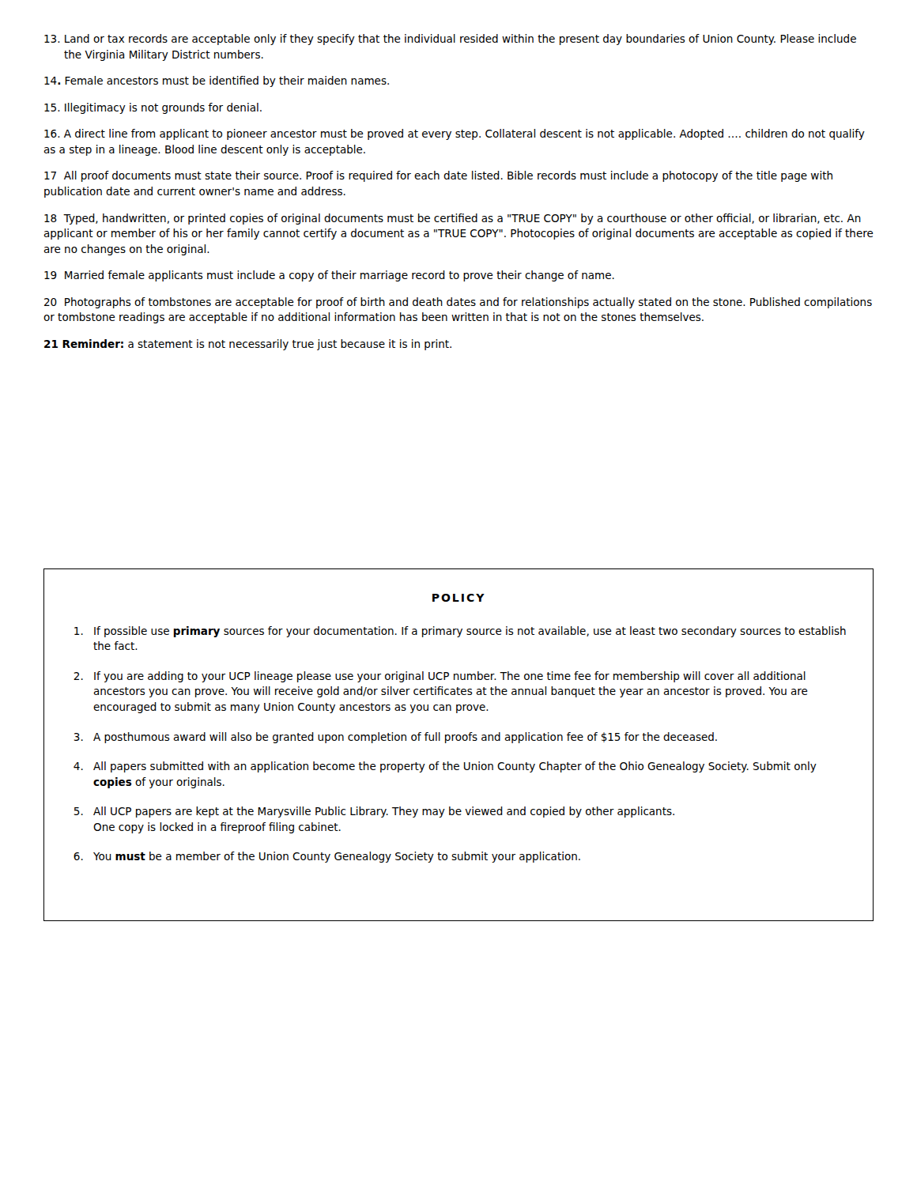13. Land or tax records are acceptable only if they specify that the individual resided within the present day boundaries of Union County. Please include the Virginia Military District numbers.
14. Female ancestors must be identified by their maiden names.
15. Illegitimacy is not grounds for denial.
16. A direct line from applicant to pioneer ancestor must be proved at every step. Collateral descent is not applicable. Adopted …. children do not qualify as a step in a lineage. Blood line descent only is acceptable.
17 All proof documents must state their source. Proof is required for each date listed. Bible records must include a photocopy of the title page with publication date and current owner's name and address.
18 Typed, handwritten, or printed copies of original documents must be certified as a "TRUE COPY" by a courthouse or other official, or librarian, etc. An applicant or member of his or her family cannot certify a document as a "TRUE COPY". Photocopies of original documents are acceptable as copied if there are no changes on the original.
19 Married female applicants must include a copy of their marriage record to prove their change of name.
20 Photographs of tombstones are acceptable for proof of birth and death dates and for relationships actually stated on the stone. Published compilations or tombstone readings are acceptable if no additional information has been written in that is not on the stones themselves.
21 Reminder: a statement is not necessarily true just because it is in print.
POLICY
If possible use primary sources for your documentation. If a primary source is not available, use at least two secondary sources to establish the fact.
If you are adding to your UCP lineage please use your original UCP number. The one time fee for membership will cover all additional ancestors you can prove. You will receive gold and/or silver certificates at the annual banquet the year an ancestor is proved. You are encouraged to submit as many Union County ancestors as you can prove.
A posthumous award will also be granted upon completion of full proofs and application fee of $15 for the deceased.
All papers submitted with an application become the property of the Union County Chapter of the Ohio Genealogy Society. Submit only copies of your originals.
All UCP papers are kept at the Marysville Public Library. They may be viewed and copied by other applicants.
One copy is locked in a fireproof filing cabinet.
You must be a member of the Union County Genealogy Society to submit your application.